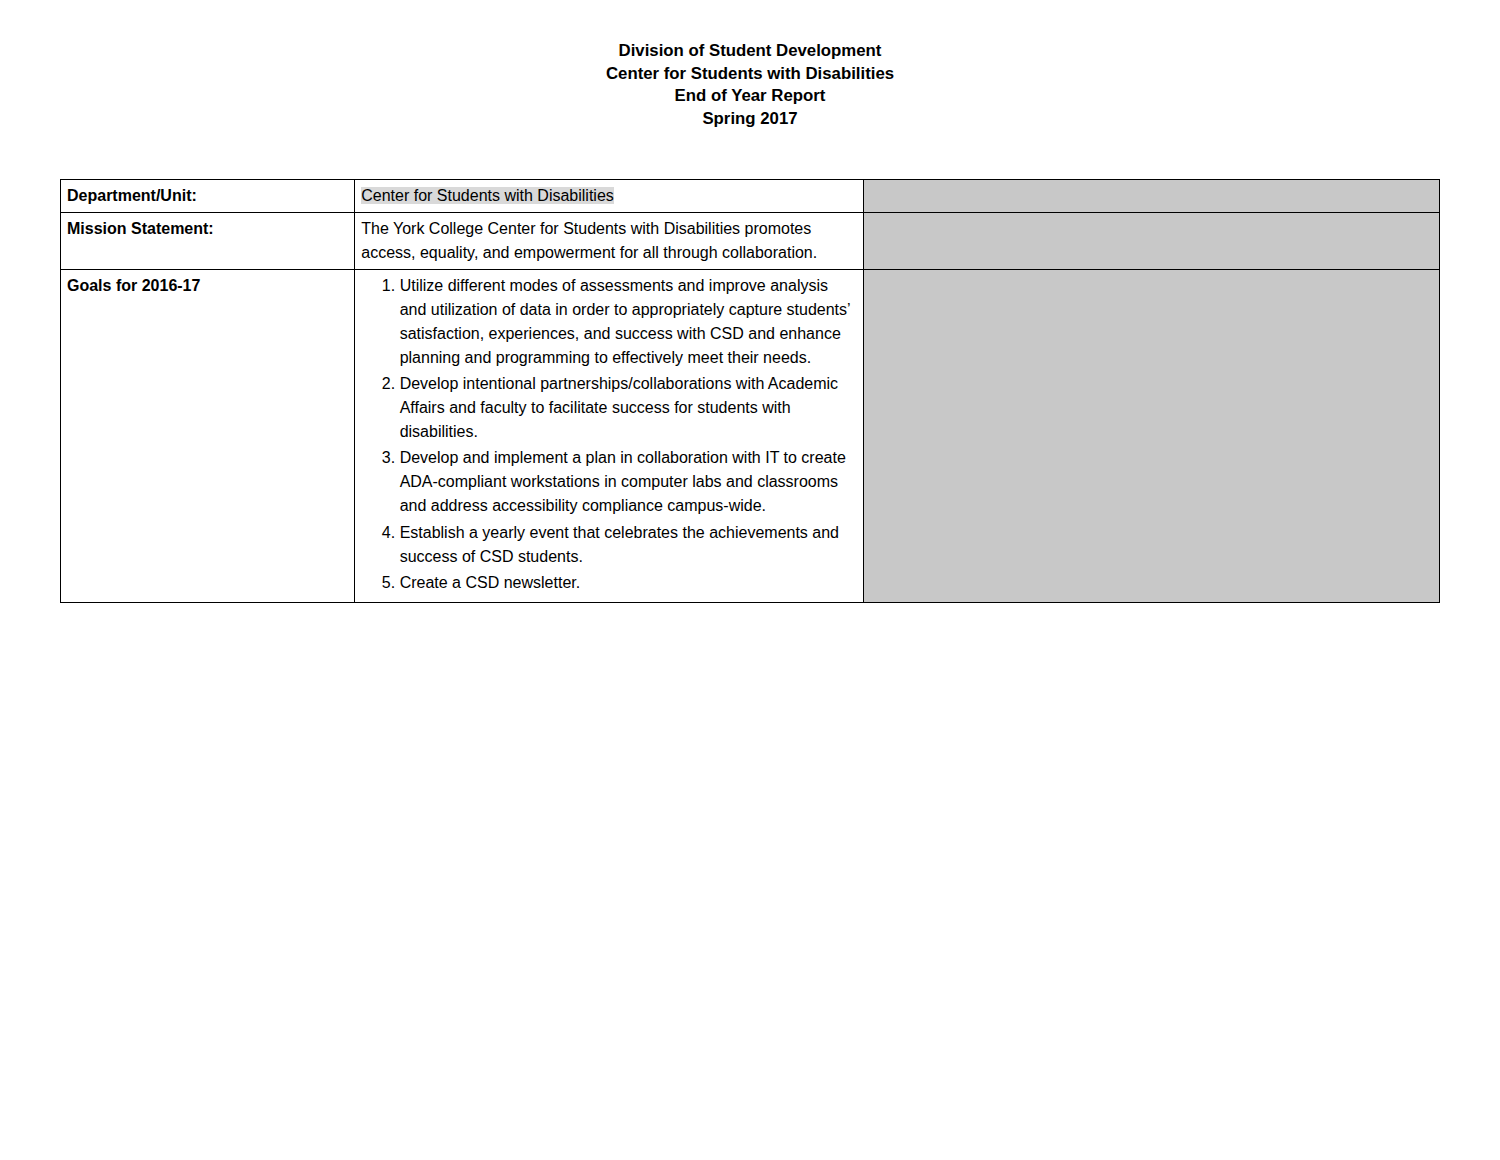Division of Student Development
Center for Students with Disabilities
End of Year Report
Spring 2017
| Department/Unit: | Center for Students with Disabilities | |
| Mission Statement: | The York College Center for Students with Disabilities promotes access, equality, and empowerment for all through collaboration. | |
| Goals for 2016-17 | Utilize different modes of assessments and improve analysis and utilization of data in order to appropriately capture students’ satisfaction, experiences, and success with CSD and enhance planning and programming to effectively meet their needs. Develop intentional partnerships/collaborations with Academic Affairs and faculty to facilitate success for students with disabilities. Develop and implement a plan in collaboration with IT to create ADA-compliant workstations in computer labs and classrooms and address accessibility compliance campus-wide. Establish a yearly event that celebrates the achievements and success of CSD students. Create a CSD newsletter. | |